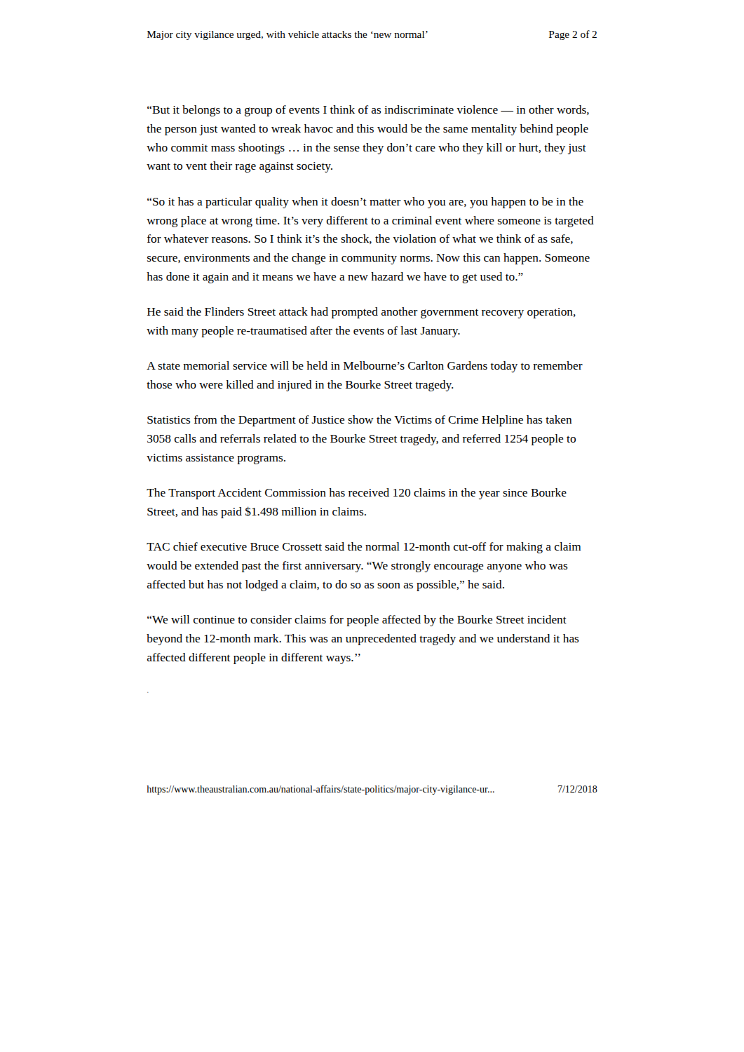Major city vigilance urged, with vehicle attacks the ‘new normal’
Page 2 of 2
“But it belongs to a group of events I think of as indiscriminate violence — in other words, the person just wanted to wreak havoc and this would be the same mentality behind people who commit mass shootings … in the sense they don’t care who they kill or hurt, they just want to vent their rage against society.
“So it has a particular quality when it doesn’t matter who you are, you happen to be in the wrong place at wrong time. It’s very different to a criminal event where someone is targeted for whatever reasons. So I think it’s the shock, the violation of what we think of as safe, secure, environments and the change in community norms. Now this can happen. Someone has done it again and it means we have a new hazard we have to get used to.”
He said the Flinders Street attack had prompted another government recovery operation, with many people re-traumatised after the events of last January.
A state memorial service will be held in Melbourne’s Carlton Gardens today to remember those who were killed and injured in the Bourke Street tragedy.
Statistics from the Department of Justice show the Victims of Crime Helpline has taken 3058 calls and referrals related to the Bourke Street tragedy, and referred 1254 people to victims assistance programs.
The Transport Accident Commission has received 120 claims in the year since Bourke Street, and has paid $1.498 million in claims.
TAC chief executive Bruce Crossett said the normal 12-month cut-off for making a claim would be extended past the first anniversary. “We strongly encourage anyone who was affected but has not lodged a claim, to do so as soon as possible,” he said.
“We will continue to consider claims for people affected by the Bourke Street incident beyond the 12-month mark. This was an unprecedented tragedy and we understand it has affected different people in different ways.’’
.
https://www.theaustralian.com.au/national-affairs/state-politics/major-city-vigilance-ur...
7/12/2018